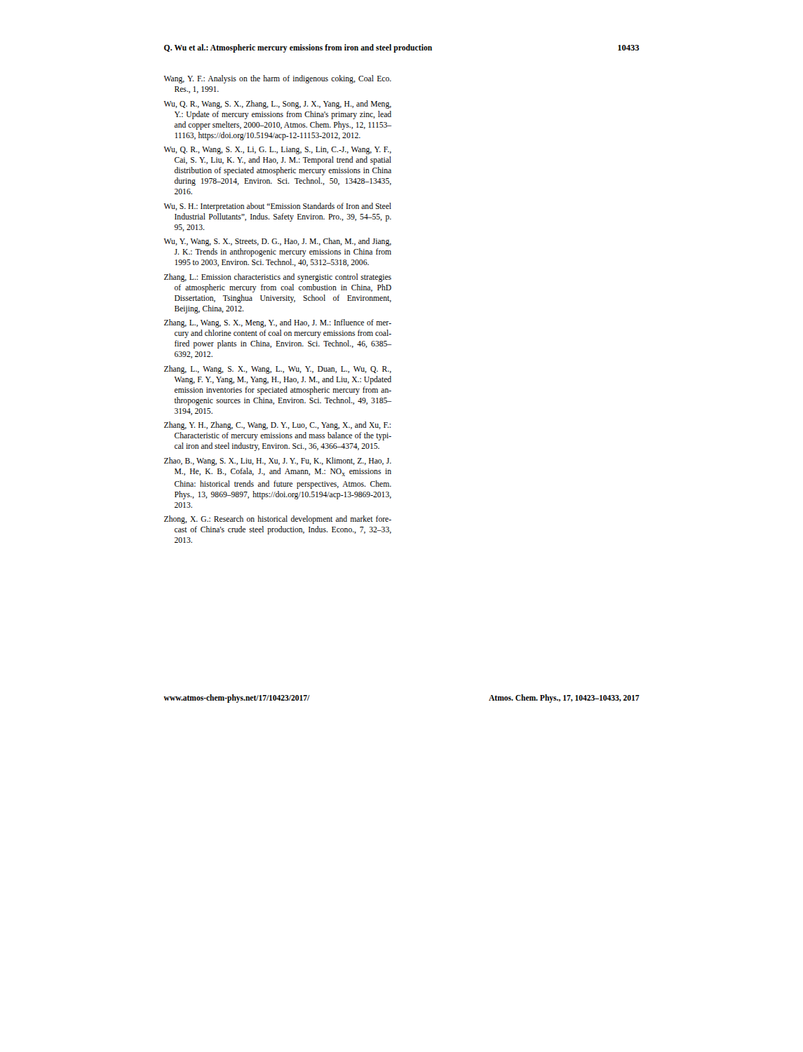Q. Wu et al.: Atmospheric mercury emissions from iron and steel production 10433
Wang, Y. F.: Analysis on the harm of indigenous coking, Coal Eco. Res., 1, 1991.
Wu, Q. R., Wang, S. X., Zhang, L., Song, J. X., Yang, H., and Meng, Y.: Update of mercury emissions from China's primary zinc, lead and copper smelters, 2000–2010, Atmos. Chem. Phys., 12, 11153–11163, https://doi.org/10.5194/acp-12-11153-2012, 2012.
Wu, Q. R., Wang, S. X., Li, G. L., Liang, S., Lin, C.-J., Wang, Y. F., Cai, S. Y., Liu, K. Y., and Hao, J. M.: Temporal trend and spatial distribution of speciated atmospheric mercury emissions in China during 1978–2014, Environ. Sci. Technol., 50, 13428–13435, 2016.
Wu, S. H.: Interpretation about “Emission Standards of Iron and Steel Industrial Pollutants”, Indus. Safety Environ. Pro., 39, 54–55, p. 95, 2013.
Wu, Y., Wang, S. X., Streets, D. G., Hao, J. M., Chan, M., and Jiang, J. K.: Trends in anthropogenic mercury emissions in China from 1995 to 2003, Environ. Sci. Technol., 40, 5312–5318, 2006.
Zhang, L.: Emission characteristics and synergistic control strategies of atmospheric mercury from coal combustion in China, PhD Dissertation, Tsinghua University, School of Environment, Beijing, China, 2012.
Zhang, L., Wang, S. X., Meng, Y., and Hao, J. M.: Influence of mercury and chlorine content of coal on mercury emissions from coal-fired power plants in China, Environ. Sci. Technol., 46, 6385–6392, 2012.
Zhang, L., Wang, S. X., Wang, L., Wu, Y., Duan, L., Wu, Q. R., Wang, F. Y., Yang, M., Yang, H., Hao, J. M., and Liu, X.: Updated emission inventories for speciated atmospheric mercury from anthropogenic sources in China, Environ. Sci. Technol., 49, 3185–3194, 2015.
Zhang, Y. H., Zhang, C., Wang, D. Y., Luo, C., Yang, X., and Xu, F.: Characteristic of mercury emissions and mass balance of the typical iron and steel industry, Environ. Sci., 36, 4366–4374, 2015.
Zhao, B., Wang, S. X., Liu, H., Xu, J. Y., Fu, K., Klimont, Z., Hao, J. M., He, K. B., Cofala, J., and Amann, M.: NOx emissions in China: historical trends and future perspectives, Atmos. Chem. Phys., 13, 9869–9897, https://doi.org/10.5194/acp-13-9869-2013, 2013.
Zhong, X. G.: Research on historical development and market forecast of China's crude steel production, Indus. Econo., 7, 32–33, 2013.
www.atmos-chem-phys.net/17/10423/2017/ Atmos. Chem. Phys., 17, 10423–10433, 2017